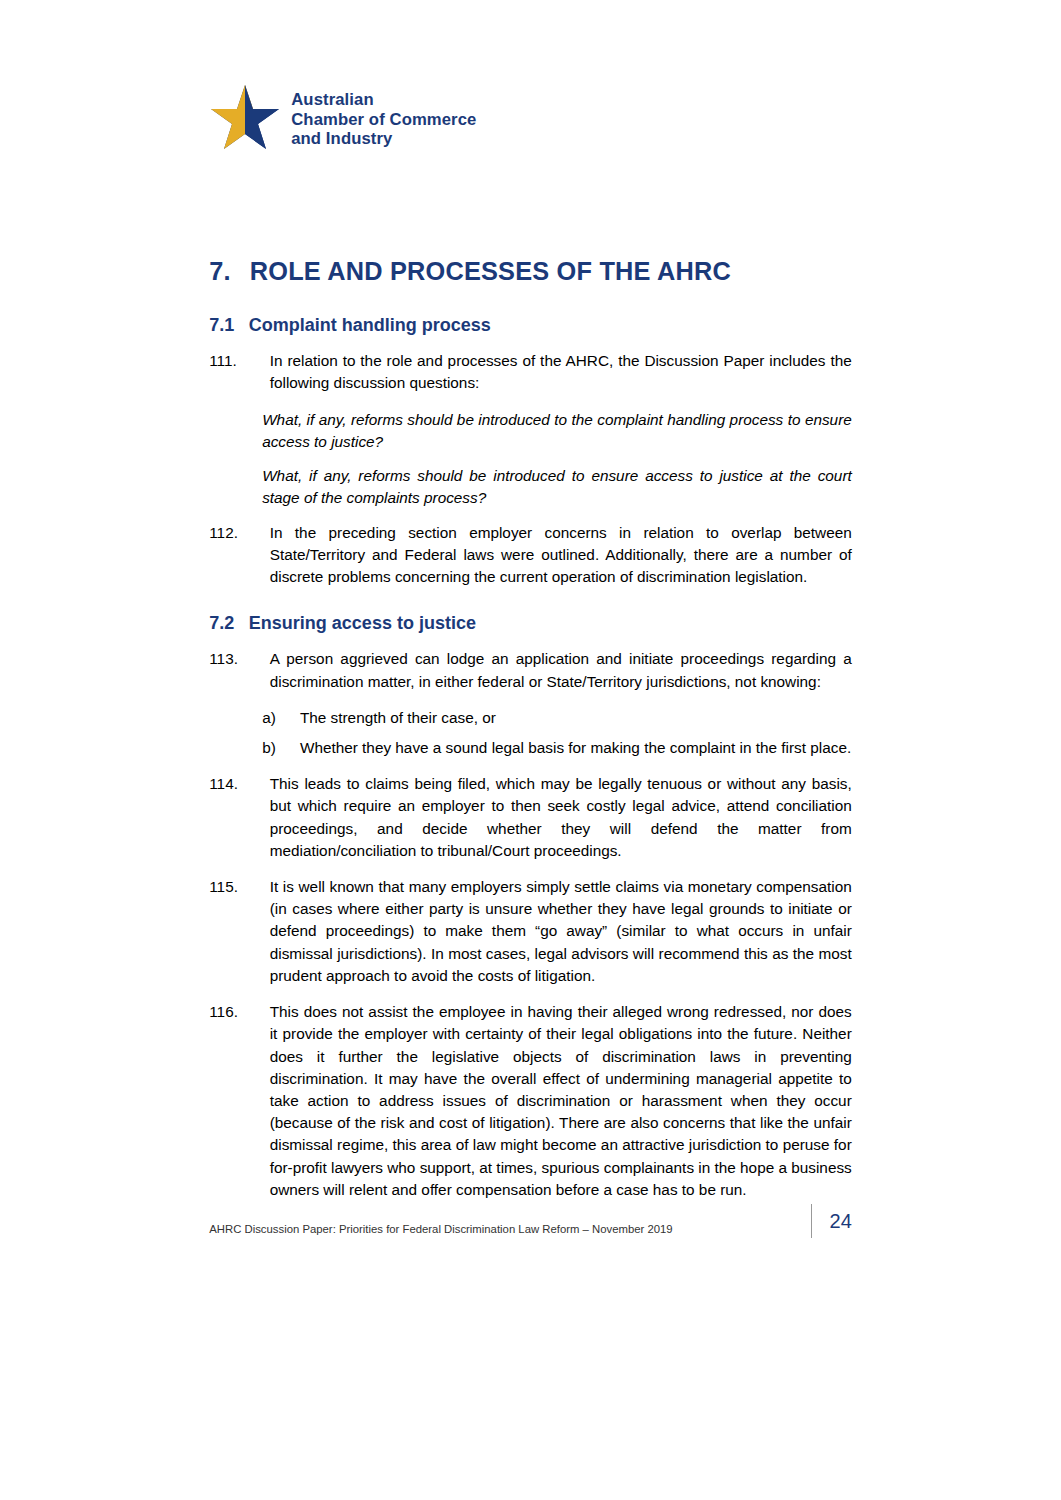Australian
Chamber of Commerce
and Industry
7. ROLE AND PROCESSES OF THE AHRC
7.1 Complaint handling process
111.
In relation to the role and processes of the AHRC, the Discussion Paper includes the following discussion questions:
What, if any, reforms should be introduced to the complaint handling process to ensure access to justice?
What, if any, reforms should be introduced to ensure access to justice at the court stage of the complaints process?
112.
In the preceding section employer concerns in relation to overlap between State/Territory and Federal laws were outlined. Additionally, there are a number of discrete problems concerning the current operation of discrimination legislation.
7.2 Ensuring access to justice
113.
A person aggrieved can lodge an application and initiate proceedings regarding a discrimination matter, in either federal or State/Territory jurisdictions, not knowing:
a) The strength of their case, or
b) Whether they have a sound legal basis for making the complaint in the first place.
114.
This leads to claims being filed, which may be legally tenuous or without any basis, but which require an employer to then seek costly legal advice, attend conciliation proceedings, and decide whether they will defend the matter from mediation/conciliation to tribunal/Court proceedings.
115.
It is well known that many employers simply settle claims via monetary compensation (in cases where either party is unsure whether they have legal grounds to initiate or defend proceedings) to make them “go away” (similar to what occurs in unfair dismissal jurisdictions). In most cases, legal advisors will recommend this as the most prudent approach to avoid the costs of litigation.
116.
This does not assist the employee in having their alleged wrong redressed, nor does it provide the employer with certainty of their legal obligations into the future. Neither does it further the legislative objects of discrimination laws in preventing discrimination. It may have the overall effect of undermining managerial appetite to take action to address issues of discrimination or harassment when they occur (because of the risk and cost of litigation). There are also concerns that like the unfair dismissal regime, this area of law might become an attractive jurisdiction to peruse for for-profit lawyers who support, at times, spurious complainants in the hope a business owners will relent and offer compensation before a case has to be run.
AHRC Discussion Paper: Priorities for Federal Discrimination Law Reform – November 2019
24